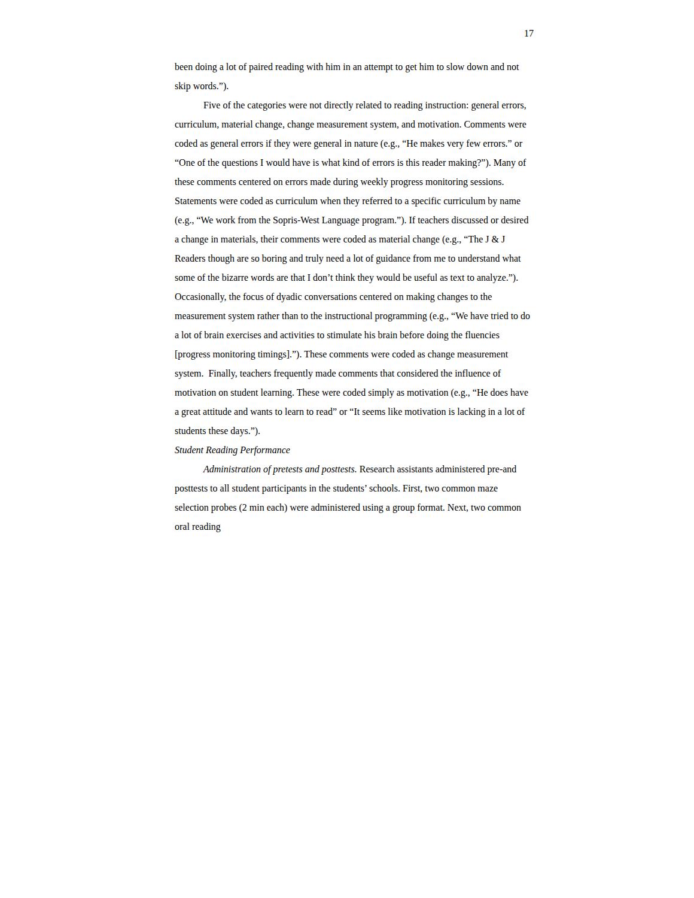17
been doing a lot of paired reading with him in an attempt to get him to slow down and not skip words.”).
Five of the categories were not directly related to reading instruction: general errors, curriculum, material change, change measurement system, and motivation. Comments were coded as general errors if they were general in nature (e.g., “He makes very few errors.” or “One of the questions I would have is what kind of errors is this reader making?”). Many of these comments centered on errors made during weekly progress monitoring sessions. Statements were coded as curriculum when they referred to a specific curriculum by name (e.g., “We work from the Sopris-West Language program.”). If teachers discussed or desired a change in materials, their comments were coded as material change (e.g., “The J & J Readers though are so boring and truly need a lot of guidance from me to understand what some of the bizarre words are that I don’t think they would be useful as text to analyze.”). Occasionally, the focus of dyadic conversations centered on making changes to the measurement system rather than to the instructional programming (e.g., “We have tried to do a lot of brain exercises and activities to stimulate his brain before doing the fluencies [progress monitoring timings].”). These comments were coded as change measurement system. Finally, teachers frequently made comments that considered the influence of motivation on student learning. These were coded simply as motivation (e.g., “He does have a great attitude and wants to learn to read” or “It seems like motivation is lacking in a lot of students these days.”).
Student Reading Performance
Administration of pretests and posttests. Research assistants administered pre-and posttests to all student participants in the students’ schools. First, two common maze selection probes (2 min each) were administered using a group format. Next, two common oral reading